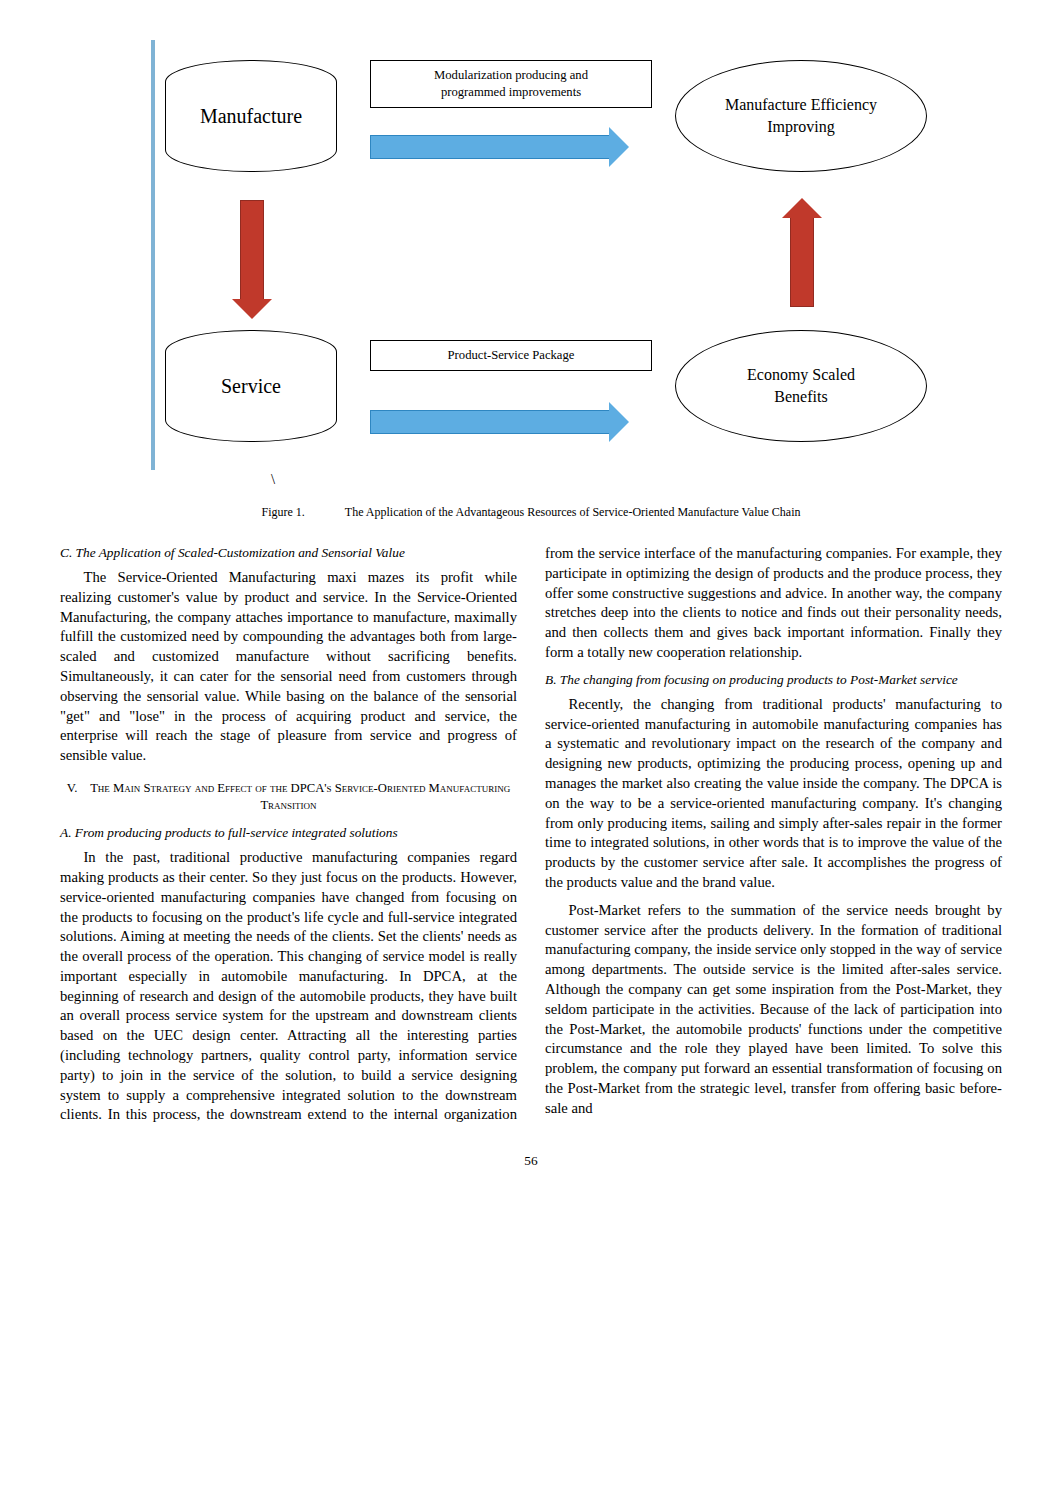Manufacture
Service
Modularization producing and
programmed improvements
Product-Service Package
Manufacture Efficiency
Improving
Economy Scaled
Benefits
\
Figure 1. The Application of the Advantageous Resources of Service-Oriented Manufacture Value Chain
C. The Application of Scaled-Customization and Sensorial Value
The Service-Oriented Manufacturing maxi mazes its profit while realizing customer's value by product and service. In the Service-Oriented Manufacturing, the company attaches importance to manufacture, maximally fulfill the customized need by compounding the advantages both from large-scaled and customized manufacture without sacrificing benefits. Simultaneously, it can cater for the sensorial need from customers through observing the sensorial value. While basing on the balance of the sensorial "get" and "lose" in the process of acquiring product and service, the enterprise will reach the stage of pleasure from service and progress of sensible value.
V. The Main Strategy and Effect of the DPCA's Service-Oriented Manufacturing Transition
A. From producing products to full-service integrated solutions
In the past, traditional productive manufacturing companies regard making products as their center. So they just focus on the products. However, service-oriented manufacturing companies have changed from focusing on the products to focusing on the product's life cycle and full-service integrated solutions. Aiming at meeting the needs of the clients. Set the clients' needs as the overall process of the operation. This changing of service model is really important especially in automobile manufacturing. In DPCA, at the beginning of research and design of the automobile products, they have built an overall process service system for the upstream and downstream clients based on the UEC design center. Attracting all the interesting parties (including technology partners, quality control party, information service party) to join in the service of the solution, to build a service designing system to supply a comprehensive integrated solution to the downstream clients. In this process, the downstream extend to the internal organization from the service interface of the manufacturing companies. For example, they participate in optimizing the design of products and the produce process, they offer some constructive suggestions and advice. In another way, the company stretches deep into the clients to notice and finds out their personality needs, and then collects them and gives back important information. Finally they form a totally new cooperation relationship.
B. The changing from focusing on producing products to Post-Market service
Recently, the changing from traditional products' manufacturing to service-oriented manufacturing in automobile manufacturing companies has a systematic and revolutionary impact on the research of the company and designing new products, optimizing the producing process, opening up and manages the market also creating the value inside the company. The DPCA is on the way to be a service-oriented manufacturing company. It's changing from only producing items, sailing and simply after-sales repair in the former time to integrated solutions, in other words that is to improve the value of the products by the customer service after sale. It accomplishes the progress of the products value and the brand value.
Post-Market refers to the summation of the service needs brought by customer service after the products delivery. In the formation of traditional manufacturing company, the inside service only stopped in the way of service among departments. The outside service is the limited after-sales service. Although the company can get some inspiration from the Post-Market, they seldom participate in the activities. Because of the lack of participation into the Post-Market, the automobile products' functions under the competitive circumstance and the role they played have been limited. To solve this problem, the company put forward an essential transformation of focusing on the Post-Market from the strategic level, transfer from offering basic before-sale and
56